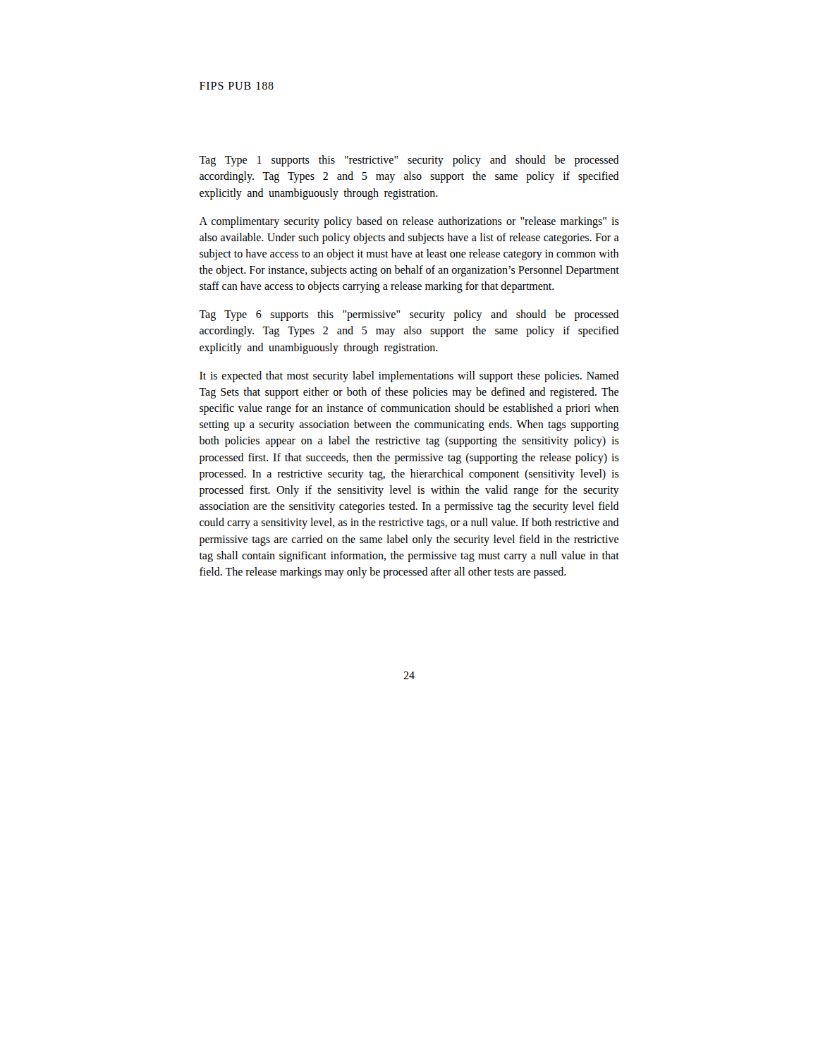FIPS PUB 188
Tag Type 1 supports this "restrictive" security policy and should be processed accordingly. Tag Types 2 and 5 may also support the same policy if specified explicitly and unambiguously through registration.
A complimentary security policy based on release authorizations or "release markings" is also available. Under such policy objects and subjects have a list of release categories. For a subject to have access to an object it must have at least one release category in common with the object. For instance, subjects acting on behalf of an organization’s Personnel Department staff can have access to objects carrying a release marking for that department.
Tag Type 6 supports this "permissive" security policy and should be processed accordingly. Tag Types 2 and 5 may also support the same policy if specified explicitly and unambiguously through registration.
It is expected that most security label implementations will support these policies. Named Tag Sets that support either or both of these policies may be defined and registered. The specific value range for an instance of communication should be established a priori when setting up a security association between the communicating ends. When tags supporting both policies appear on a label the restrictive tag (supporting the sensitivity policy) is processed first. If that succeeds, then the permissive tag (supporting the release policy) is processed. In a restrictive security tag, the hierarchical component (sensitivity level) is processed first. Only if the sensitivity level is within the valid range for the security association are the sensitivity categories tested. In a permissive tag the security level field could carry a sensitivity level, as in the restrictive tags, or a null value. If both restrictive and permissive tags are carried on the same label only the security level field in the restrictive tag shall contain significant information, the permissive tag must carry a null value in that field. The release markings may only be processed after all other tests are passed.
24